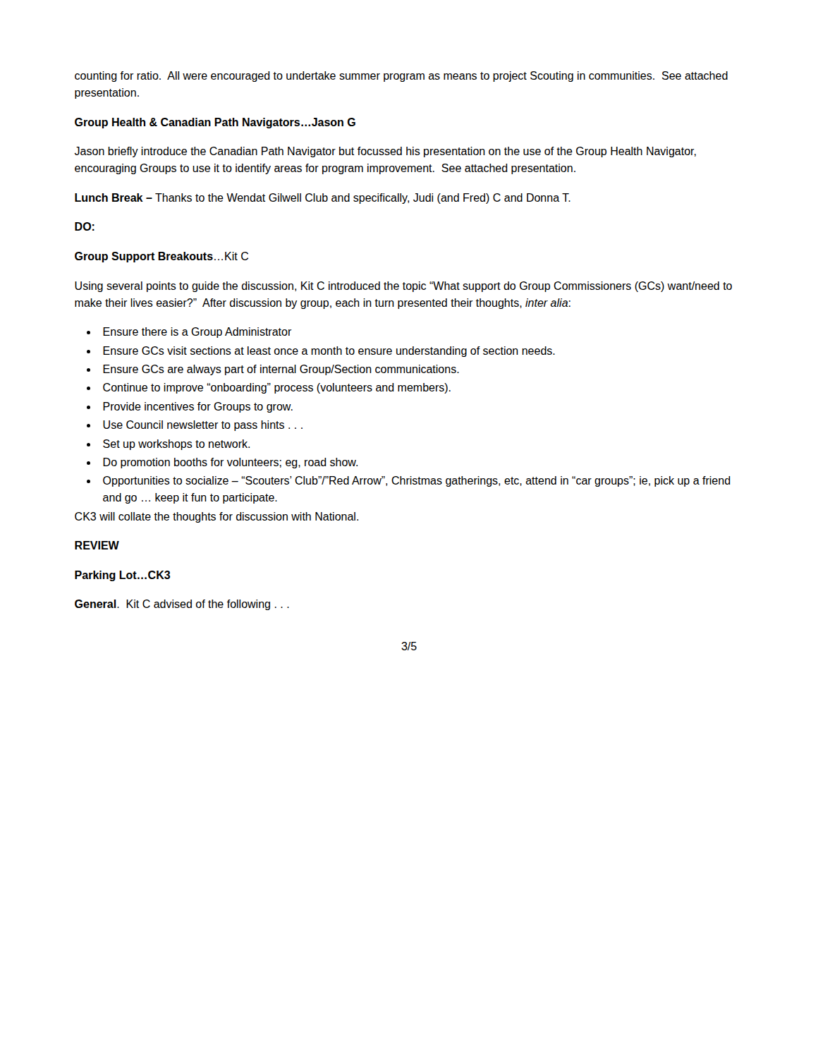counting for ratio. All were encouraged to undertake summer program as means to project Scouting in communities. See attached presentation.
Group Health & Canadian Path Navigators…Jason G
Jason briefly introduce the Canadian Path Navigator but focussed his presentation on the use of the Group Health Navigator, encouraging Groups to use it to identify areas for program improvement. See attached presentation.
Lunch Break – Thanks to the Wendat Gilwell Club and specifically, Judi (and Fred) C and Donna T.
DO:
Group Support Breakouts…Kit C
Using several points to guide the discussion, Kit C introduced the topic “What support do Group Commissioners (GCs) want/need to make their lives easier?” After discussion by group, each in turn presented their thoughts, inter alia:
Ensure there is a Group Administrator
Ensure GCs visit sections at least once a month to ensure understanding of section needs.
Ensure GCs are always part of internal Group/Section communications.
Continue to improve “onboarding” process (volunteers and members).
Provide incentives for Groups to grow.
Use Council newsletter to pass hints . . .
Set up workshops to network.
Do promotion booths for volunteers; eg, road show.
Opportunities to socialize – “Scouters’ Club”/”Red Arrow”, Christmas gatherings, etc, attend in “car groups”; ie, pick up a friend and go … keep it fun to participate.
CK3 will collate the thoughts for discussion with National.
REVIEW
Parking Lot…CK3
General. Kit C advised of the following . . .
3/5